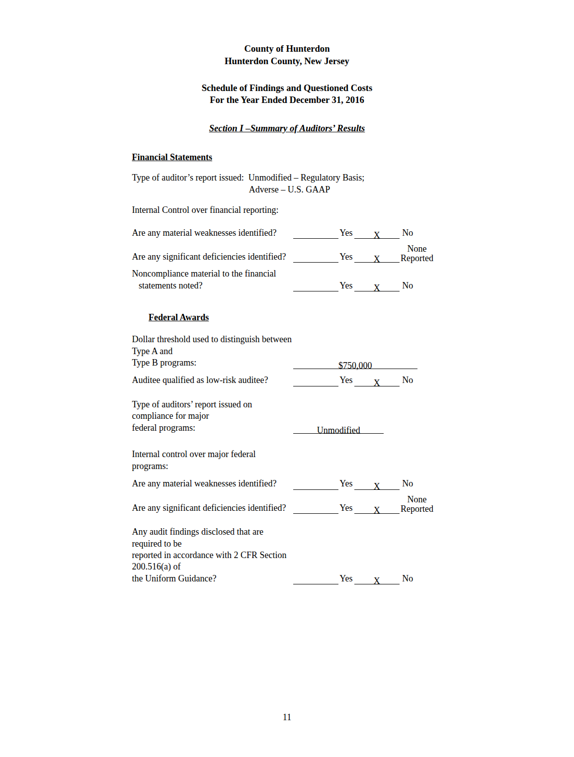County of Hunterdon
Hunterdon County, New Jersey
Schedule of Findings and Questioned Costs
For the Year Ended December 31, 2016
Section I –Summary of Auditors’ Results
Financial Statements
Type of auditor’s report issued: Unmodified – Regulatory Basis;
Adverse – U.S. GAAP
Internal Control over financial reporting:
| Are any material weaknesses identified? | Yes X No |
| Are any significant deficiencies identified? | Yes X None Reported |
| Noncompliance material to the financial statements noted? | Yes X No |
Federal Awards
| Dollar threshold used to distinguish between Type A and Type B programs: | $750,000 |
| Auditee qualified as low-risk auditee? | Yes X No |
| Type of auditors’ report issued on compliance for major federal programs: | Unmodified |
| Internal control over major federal programs: | |
| Are any material weaknesses identified? | Yes X No |
| Are any significant deficiencies identified? | Yes X None Reported |
| Any audit findings disclosed that are required to be reported in accordance with 2 CFR Section 200.516(a) of the Uniform Guidance? | Yes X No |
11